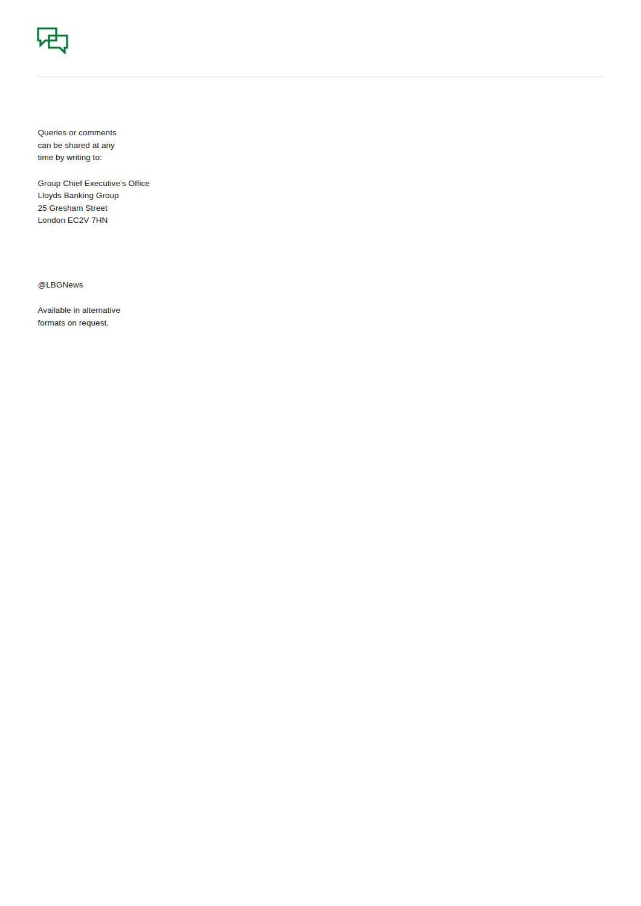Queries or comments
can be shared at any
time by writing to:
Group Chief Executive’s Office
Lloyds Banking Group
25 Gresham Street
London EC2V 7HN
@LBGNews
Available in alternative
formats on request.